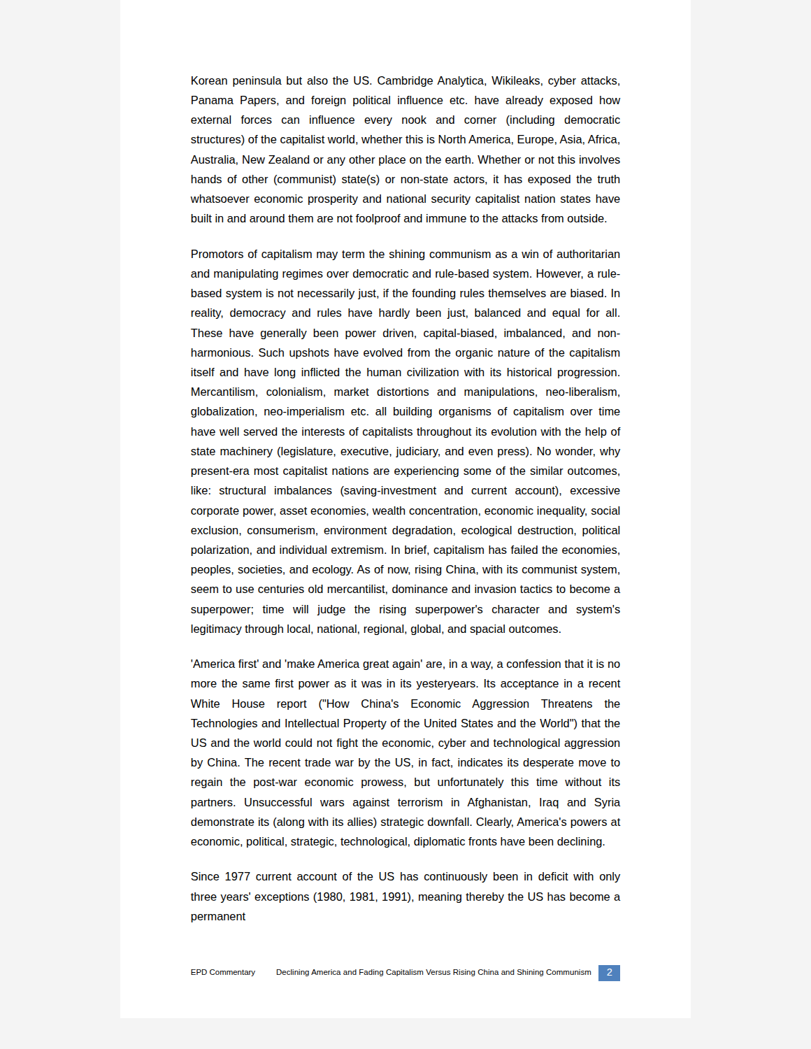Korean peninsula but also the US. Cambridge Analytica, Wikileaks, cyber attacks, Panama Papers, and foreign political influence etc. have already exposed how external forces can influence every nook and corner (including democratic structures) of the capitalist world, whether this is North America, Europe, Asia, Africa, Australia, New Zealand or any other place on the earth. Whether or not this involves hands of other (communist) state(s) or non-state actors, it has exposed the truth whatsoever economic prosperity and national security capitalist nation states have built in and around them are not foolproof and immune to the attacks from outside.
Promotors of capitalism may term the shining communism as a win of authoritarian and manipulating regimes over democratic and rule-based system. However, a rule-based system is not necessarily just, if the founding rules themselves are biased. In reality, democracy and rules have hardly been just, balanced and equal for all. These have generally been power driven, capital-biased, imbalanced, and non-harmonious. Such upshots have evolved from the organic nature of the capitalism itself and have long inflicted the human civilization with its historical progression. Mercantilism, colonialism, market distortions and manipulations, neo-liberalism, globalization, neo-imperialism etc. all building organisms of capitalism over time have well served the interests of capitalists throughout its evolution with the help of state machinery (legislature, executive, judiciary, and even press). No wonder, why present-era most capitalist nations are experiencing some of the similar outcomes, like: structural imbalances (saving-investment and current account), excessive corporate power, asset economies, wealth concentration, economic inequality, social exclusion, consumerism, environment degradation, ecological destruction, political polarization, and individual extremism. In brief, capitalism has failed the economies, peoples, societies, and ecology. As of now, rising China, with its communist system, seem to use centuries old mercantilist, dominance and invasion tactics to become a superpower; time will judge the rising superpower's character and system's legitimacy through local, national, regional, global, and spacial outcomes.
'America first' and 'make America great again' are, in a way, a confession that it is no more the same first power as it was in its yesteryears. Its acceptance in a recent White House report ("How China's Economic Aggression Threatens the Technologies and Intellectual Property of the United States and the World") that the US and the world could not fight the economic, cyber and technological aggression by China. The recent trade war by the US, in fact, indicates its desperate move to regain the post-war economic prowess, but unfortunately this time without its partners. Unsuccessful wars against terrorism in Afghanistan, Iraq and Syria demonstrate its (along with its allies) strategic downfall. Clearly, America's powers at economic, political, strategic, technological, diplomatic fronts have been declining.
Since 1977 current account of the US has continuously been in deficit with only three years' exceptions (1980, 1981, 1991), meaning thereby the US has become a permanent
EPD Commentary Declining America and Fading Capitalism Versus Rising China and Shining Communism
2